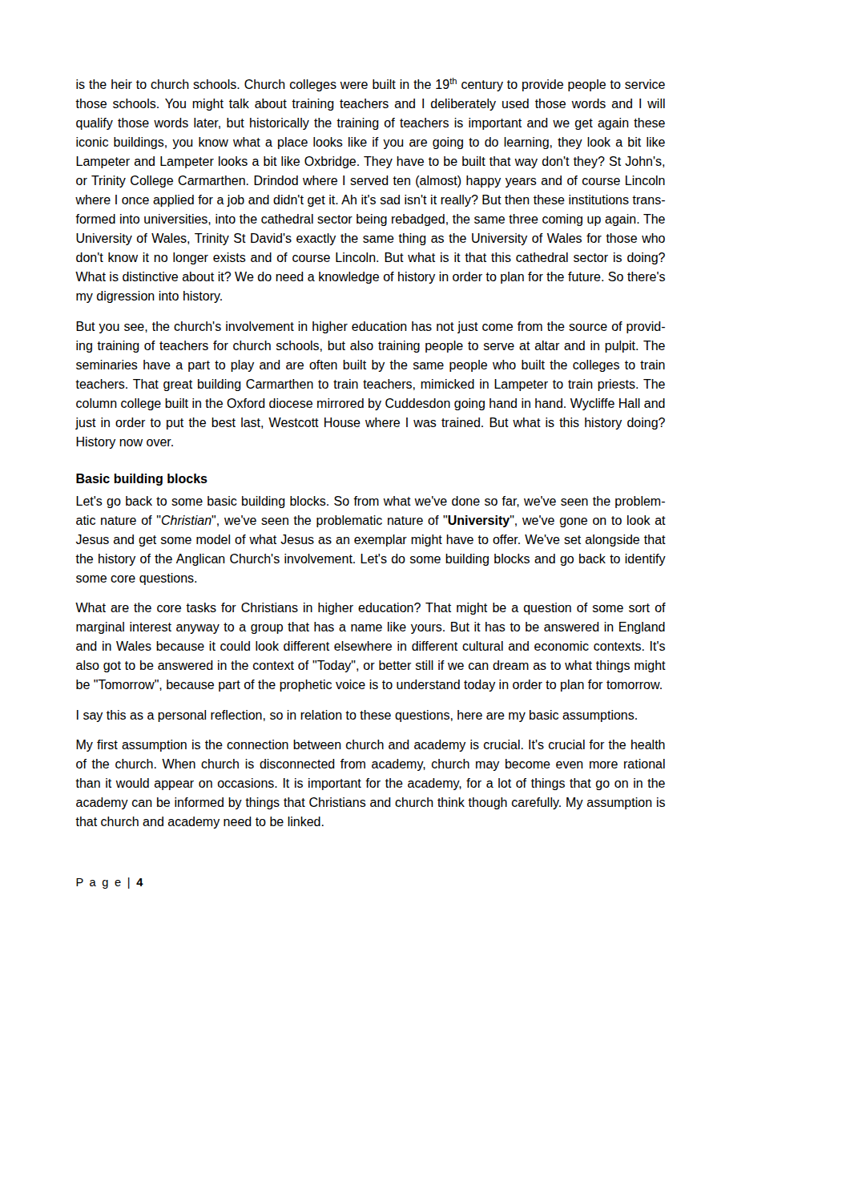is the heir to church schools. Church colleges were built in the 19th century to provide people to service those schools. You might talk about training teachers and I deliberately used those words and I will qualify those words later, but historically the training of teachers is important and we get again these iconic buildings, you know what a place looks like if you are going to do learning, they look a bit like Lampeter and Lampeter looks a bit like Oxbridge. They have to be built that way don't they? St John's, or Trinity College Carmarthen. Drindod where I served ten (almost) happy years and of course Lincoln where I once applied for a job and didn't get it. Ah it's sad isn't it really? But then these institutions transformed into universities, into the cathedral sector being rebadged, the same three coming up again. The University of Wales, Trinity St David's exactly the same thing as the University of Wales for those who don't know it no longer exists and of course Lincoln. But what is it that this cathedral sector is doing? What is distinctive about it? We do need a knowledge of history in order to plan for the future. So there's my digression into history.
But you see, the church's involvement in higher education has not just come from the source of providing training of teachers for church schools, but also training people to serve at altar and in pulpit. The seminaries have a part to play and are often built by the same people who built the colleges to train teachers. That great building Carmarthen to train teachers, mimicked in Lampeter to train priests. The column college built in the Oxford diocese mirrored by Cuddesdon going hand in hand. Wycliffe Hall and just in order to put the best last, Westcott House where I was trained. But what is this history doing? History now over.
Basic building blocks
Let's go back to some basic building blocks. So from what we've done so far, we've seen the problematic nature of "Christian", we've seen the problematic nature of "University", we've gone on to look at Jesus and get some model of what Jesus as an exemplar might have to offer. We've set alongside that the history of the Anglican Church's involvement. Let's do some building blocks and go back to identify some core questions.
What are the core tasks for Christians in higher education? That might be a question of some sort of marginal interest anyway to a group that has a name like yours. But it has to be answered in England and in Wales because it could look different elsewhere in different cultural and economic contexts. It's also got to be answered in the context of "Today", or better still if we can dream as to what things might be "Tomorrow", because part of the prophetic voice is to understand today in order to plan for tomorrow.
I say this as a personal reflection, so in relation to these questions, here are my basic assumptions.
My first assumption is the connection between church and academy is crucial. It's crucial for the health of the church. When church is disconnected from academy, church may become even more rational than it would appear on occasions. It is important for the academy, for a lot of things that go on in the academy can be informed by things that Christians and church think though carefully. My assumption is that church and academy need to be linked.
P a g e | 4